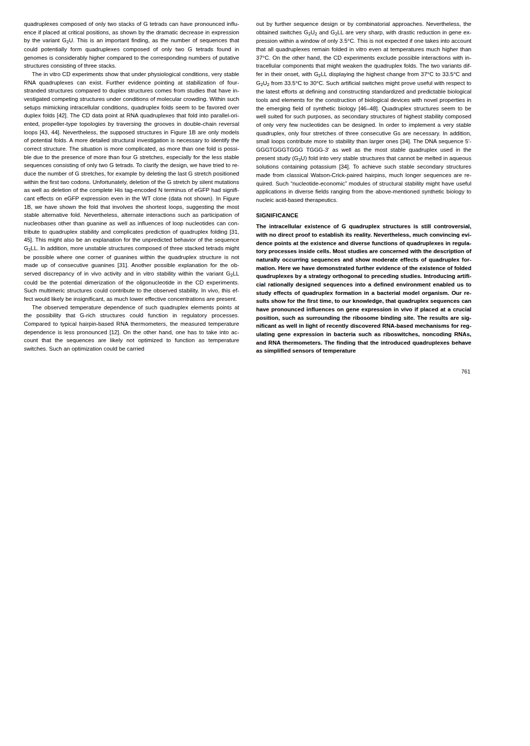quadruplexes composed of only two stacks of G tetrads can have pronounced influence if placed at critical positions, as shown by the dramatic decrease in expression by the variant G2U. This is an important finding, as the number of sequences that could potentially form quadruplexes composed of only two G tetrads found in genomes is considerably higher compared to the corresponding numbers of putative structures consisting of three stacks.
The in vitro CD experiments show that under physiological conditions, very stable RNA quadruplexes can exist. Further evidence pointing at stabilization of four-stranded structures compared to duplex structures comes from studies that have investigated competing structures under conditions of molecular crowding. Within such setups mimicking intracellular conditions, quadruplex folds seem to be favored over duplex folds [42]. The CD data point at RNA quadruplexes that fold into parallel-oriented, propeller-type topologies by traversing the grooves in double-chain reversal loops [43, 44]. Nevertheless, the supposed structures in Figure 1B are only models of potential folds. A more detailed structural investigation is necessary to identify the correct structure. The situation is more complicated, as more than one fold is possible due to the presence of more than four G stretches, especially for the less stable sequences consisting of only two G tetrads. To clarify the design, we have tried to reduce the number of G stretches, for example by deleting the last G stretch positioned within the first two codons. Unfortunately, deletion of the G stretch by silent mutations as well as deletion of the complete His tag-encoded N terminus of eGFP had significant effects on eGFP expression even in the WT clone (data not shown). In Figure 1B, we have shown the fold that involves the shortest loops, suggesting the most stable alternative fold. Nevertheless, alternate interactions such as participation of nucleobases other than guanine as well as influences of loop nucleotides can contribute to quadruplex stability and complicates prediction of quadruplex folding [31, 45]. This might also be an explanation for the unpredicted behavior of the sequence G2LL. In addition, more unstable structures composed of three stacked tetrads might be possible where one corner of guanines within the quadruplex structure is not made up of consecutive guanines [31]. Another possible explanation for the observed discrepancy of in vivo activity and in vitro stability within the variant G2LL could be the potential dimerization of the oligonucleotide in the CD experiments. Such multimeric structures could contribute to the observed stability. In vivo, this effect would likely be insignificant, as much lower effective concentrations are present.
The observed temperature dependence of such quadruplex elements points at the possibility that G-rich structures could function in regulatory processes. Compared to typical hairpin-based RNA thermometers, the measured temperature dependence is less pronounced [12]. On the other hand, one has to take into account that the sequences are likely not optimized to function as temperature switches. Such an optimization could be carried
out by further sequence design or by combinatorial approaches. Nevertheless, the obtained switches G2U2 and G2LL are very sharp, with drastic reduction in gene expression within a window of only 3.5°C. This is not expected if one takes into account that all quadruplexes remain folded in vitro even at temperatures much higher than 37°C. On the other hand, the CD experiments exclude possible interactions with intracellular components that might weaken the quadruplex folds. The two variants differ in their onset, with G2LL displaying the highest change from 37°C to 33.5°C and G2U2 from 33.5°C to 30°C. Such artificial switches might prove useful with respect to the latest efforts at defining and constructing standardized and predictable biological tools and elements for the construction of biological devices with novel properties in the emerging field of synthetic biology [46–48]. Quadruplex structures seem to be well suited for such purposes, as secondary structures of highest stability composed of only very few nucleotides can be designed. In order to implement a very stable quadruplex, only four stretches of three consecutive Gs are necessary. In addition, small loops contribute more to stability than larger ones [34]. The DNA sequence 5′-GGGTGGGTGGG TGGG-3′ as well as the most stable quadruplex used in the present study (G3U) fold into very stable structures that cannot be melted in aqueous solutions containing potassium [34]. To achieve such stable secondary structures made from classical Watson-Crick-paired hairpins, much longer sequences are required. Such “nucleotide-economic” modules of structural stability might have useful applications in diverse fields ranging from the above-mentioned synthetic biology to nucleic acid-based therapeutics.
SIGNIFICANCE
The intracellular existence of G quadruplex structures is still controversial, with no direct proof to establish its reality. Nevertheless, much convincing evidence points at the existence and diverse functions of quadruplexes in regulatory processes inside cells. Most studies are concerned with the description of naturally occurring sequences and show moderate effects of quadruplex formation. Here we have demonstrated further evidence of the existence of folded quadruplexes by a strategy orthogonal to preceding studies. Introducing artificial rationally designed sequences into a defined environment enabled us to study effects of quadruplex formation in a bacterial model organism. Our results show for the first time, to our knowledge, that quadruplex sequences can have pronounced influences on gene expression in vivo if placed at a crucial position, such as surrounding the ribosome binding site. The results are significant as well in light of recently discovered RNA-based mechanisms for regulating gene expression in bacteria such as riboswitches, noncoding RNAs, and RNA thermometers. The finding that the introduced quadruplexes behave as simplified sensors of temperature
761